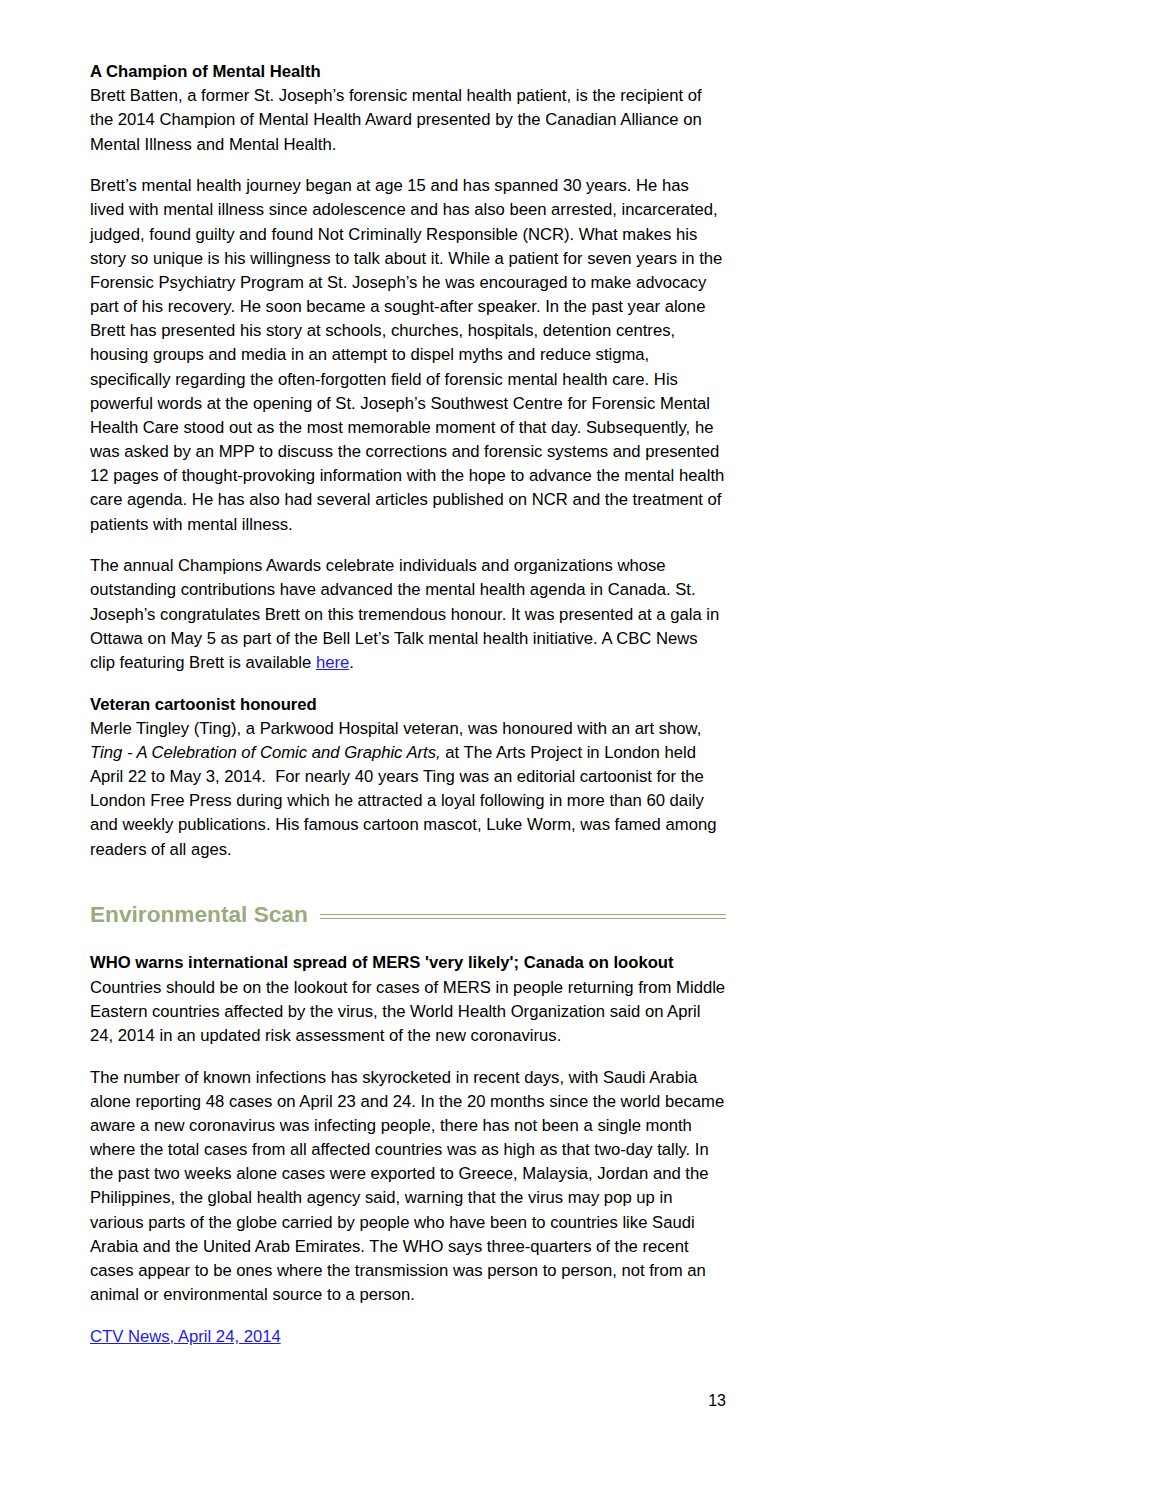A Champion of Mental Health
Brett Batten, a former St. Joseph’s forensic mental health patient, is the recipient of the 2014 Champion of Mental Health Award presented by the Canadian Alliance on Mental Illness and Mental Health.
Brett’s mental health journey began at age 15 and has spanned 30 years. He has lived with mental illness since adolescence and has also been arrested, incarcerated, judged, found guilty and found Not Criminally Responsible (NCR). What makes his story so unique is his willingness to talk about it. While a patient for seven years in the Forensic Psychiatry Program at St. Joseph’s he was encouraged to make advocacy part of his recovery. He soon became a sought-after speaker. In the past year alone Brett has presented his story at schools, churches, hospitals, detention centres, housing groups and media in an attempt to dispel myths and reduce stigma, specifically regarding the often-forgotten field of forensic mental health care. His powerful words at the opening of St. Joseph’s Southwest Centre for Forensic Mental Health Care stood out as the most memorable moment of that day. Subsequently, he was asked by an MPP to discuss the corrections and forensic systems and presented 12 pages of thought-provoking information with the hope to advance the mental health care agenda. He has also had several articles published on NCR and the treatment of patients with mental illness.
The annual Champions Awards celebrate individuals and organizations whose outstanding contributions have advanced the mental health agenda in Canada. St. Joseph’s congratulates Brett on this tremendous honour. It was presented at a gala in Ottawa on May 5 as part of the Bell Let’s Talk mental health initiative. A CBC News clip featuring Brett is available here.
Veteran cartoonist honoured
Merle Tingley (Ting), a Parkwood Hospital veteran, was honoured with an art show, Ting - A Celebration of Comic and Graphic Arts, at The Arts Project in London held April 22 to May 3, 2014. For nearly 40 years Ting was an editorial cartoonist for the London Free Press during which he attracted a loyal following in more than 60 daily and weekly publications. His famous cartoon mascot, Luke Worm, was famed among readers of all ages.
Environmental Scan
WHO warns international spread of MERS 'very likely'; Canada on lookout
Countries should be on the lookout for cases of MERS in people returning from Middle Eastern countries affected by the virus, the World Health Organization said on April 24, 2014 in an updated risk assessment of the new coronavirus.
The number of known infections has skyrocketed in recent days, with Saudi Arabia alone reporting 48 cases on April 23 and 24. In the 20 months since the world became aware a new coronavirus was infecting people, there has not been a single month where the total cases from all affected countries was as high as that two-day tally. In the past two weeks alone cases were exported to Greece, Malaysia, Jordan and the Philippines, the global health agency said, warning that the virus may pop up in various parts of the globe carried by people who have been to countries like Saudi Arabia and the United Arab Emirates. The WHO says three-quarters of the recent cases appear to be ones where the transmission was person to person, not from an animal or environmental source to a person.
CTV News, April 24, 2014
13